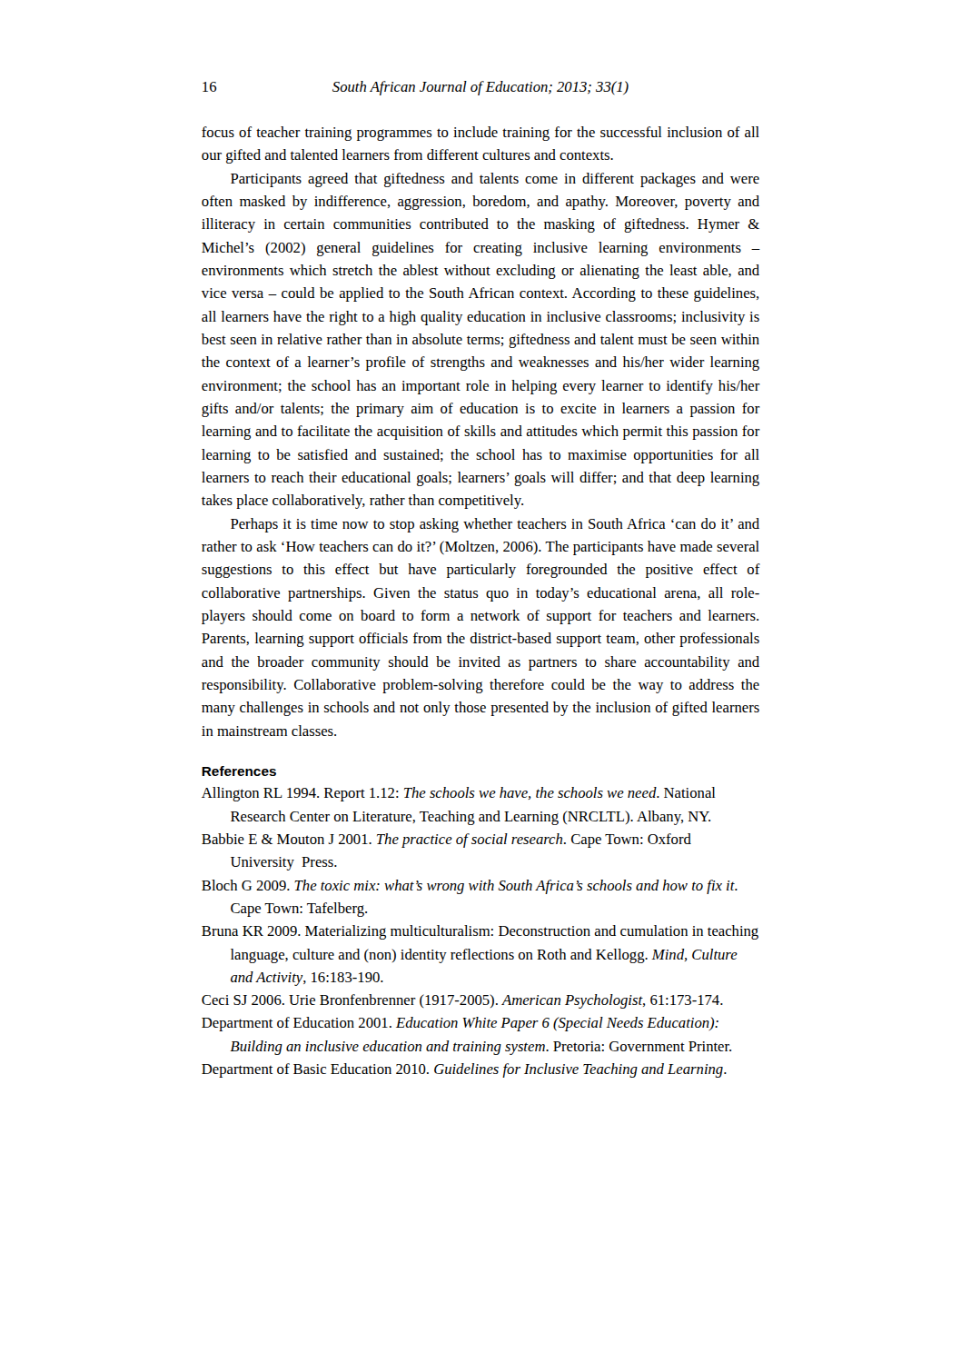16
South African Journal of Education; 2013; 33(1)
focus of teacher training programmes to include training for the successful inclusion of all our gifted and talented learners from different cultures and contexts.
Participants agreed that giftedness and talents come in different packages and were often masked by indifference, aggression, boredom, and apathy. Moreover, poverty and illiteracy in certain communities contributed to the masking of giftedness. Hymer & Michel’s (2002) general guidelines for creating inclusive learning environments – environments which stretch the ablest without excluding or alienating the least able, and vice versa – could be applied to the South African context. According to these guidelines, all learners have the right to a high quality education in inclusive classrooms; inclusivity is best seen in relative rather than in absolute terms; giftedness and talent must be seen within the context of a learner’s profile of strengths and weaknesses and his/her wider learning environment; the school has an important role in helping every learner to identify his/her gifts and/or talents; the primary aim of education is to excite in learners a passion for learning and to facilitate the acquisition of skills and attitudes which permit this passion for learning to be satisfied and sustained; the school has to maximise opportunities for all learners to reach their educational goals; learners’ goals will differ; and that deep learning takes place collaboratively, rather than competitively.
Perhaps it is time now to stop asking whether teachers in South Africa ‘can do it’ and rather to ask ‘How teachers can do it?’ (Moltzen, 2006). The participants have made several suggestions to this effect but have particularly foregrounded the positive effect of collaborative partnerships. Given the status quo in today’s educational arena, all role-players should come on board to form a network of support for teachers and learners. Parents, learning support officials from the district-based support team, other professionals and the broader community should be invited as partners to share accountability and responsibility. Collaborative problem-solving therefore could be the way to address the many challenges in schools and not only those presented by the inclusion of gifted learners in mainstream classes.
References
Allington RL 1994. Report 1.12: The schools we have, the schools we need. National Research Center on Literature, Teaching and Learning (NRCLTL). Albany, NY.
Babbie E & Mouton J 2001. The practice of social research. Cape Town: Oxford University Press.
Bloch G 2009. The toxic mix: what’s wrong with South Africa’s schools and how to fix it. Cape Town: Tafelberg.
Bruna KR 2009. Materializing multiculturalism: Deconstruction and cumulation in teaching language, culture and (non) identity reflections on Roth and Kellogg. Mind, Culture and Activity, 16:183-190.
Ceci SJ 2006. Urie Bronfenbrenner (1917-2005). American Psychologist, 61:173-174.
Department of Education 2001. Education White Paper 6 (Special Needs Education): Building an inclusive education and training system. Pretoria: Government Printer.
Department of Basic Education 2010. Guidelines for Inclusive Teaching and Learning.